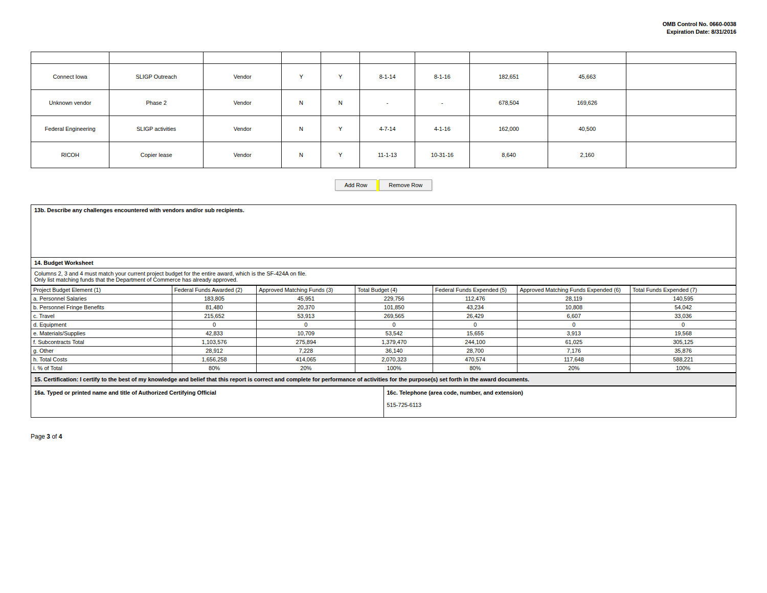OMB Control No. 0660-0038
Expiration Date: 8/31/2016
| Connect Iowa | SLIGP Outreach | Vendor | Y | Y | 8-1-14 | 8-1-16 | 182,651 | 45,663 | |
| Unknown vendor | Phase 2 | Vendor | N | N | - | - | 678,504 | 169,626 | |
| Federal Engineering | SLIGP activities | Vendor | N | Y | 4-7-14 | 4-1-16 | 162,000 | 40,500 | |
| RICOH | Copier lease | Vendor | N | Y | 11-1-13 | 10-31-16 | 8,640 | 2,160 | |
Add Row Remove Row
13b. Describe any challenges encountered with vendors and/or sub recipients.
14. Budget Worksheet
Columns 2, 3 and 4 must match your current project budget for the entire award, which is the SF-424A on file.
Only list matching funds that the Department of Commerce has already approved.
| Project Budget Element (1) | Federal Funds Awarded (2) | Approved Matching Funds (3) | Total Budget (4) | Federal Funds Expended (5) | Approved Matching Funds Expended (6) | Total Funds Expended (7) |
| --- | --- | --- | --- | --- | --- | --- |
| a. Personnel Salaries | 183,805 | 45,951 | 229,756 | 112,476 | 28,119 | 140,595 |
| b. Personnel Fringe Benefits | 81,480 | 20,370 | 101,850 | 43,234 | 10,808 | 54,042 |
| c. Travel | 215,652 | 53,913 | 269,565 | 26,429 | 6,607 | 33,036 |
| d. Equipment | 0 | 0 | 0 | 0 | 0 | 0 |
| e. Materials/Supplies | 42,833 | 10,709 | 53,542 | 15,655 | 3,913 | 19,568 |
| f. Subcontracts Total | 1,103,576 | 275,894 | 1,379,470 | 244,100 | 61,025 | 305,125 |
| g. Other | 28,912 | 7,228 | 36,140 | 28,700 | 7,176 | 35,876 |
| h. Total Costs | 1,656,258 | 414,065 | 2,070,323 | 470,574 | 117,648 | 588,221 |
| i. % of Total | 80% | 20% | 100% | 80% | 20% | 100% |
| 15. Certification: I certify to the best of my knowledge and belief that this report is correct and complete for performance of activities for the purpose(s) set forth in the award documents. |
| 16a. Typed or printed name and title of Authorized Certifying Official | 16c. Telephone (area code, number, and extension) 515-725-6113 |
Page 3 of 4